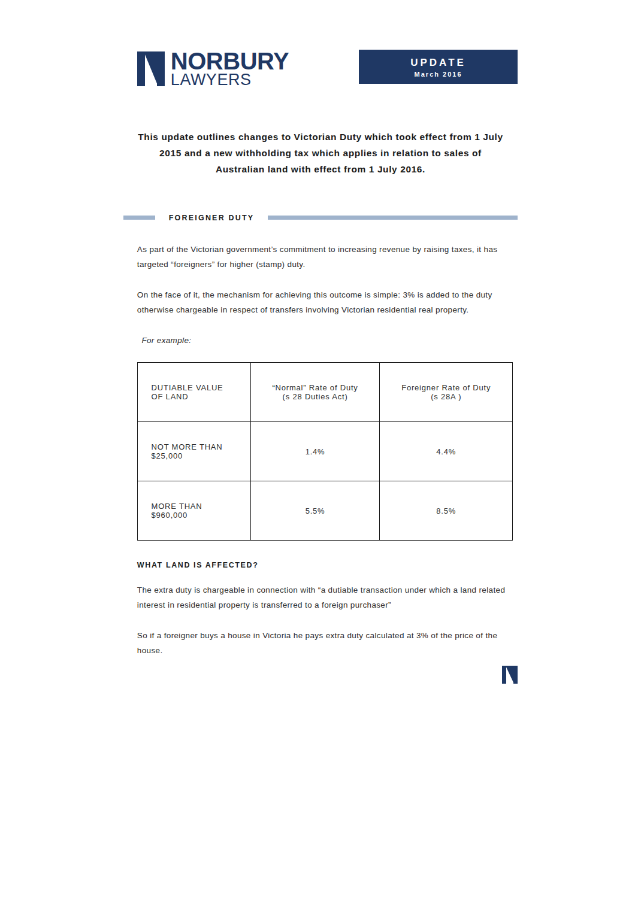NORBURY
LAWYERS
UPDATE
March 2016
This update outlines changes to Victorian Duty which took effect from 1 July 2015 and a new withholding tax which applies in relation to sales of Australian land with effect from 1 July 2016.
FOREIGNER DUTY
As part of the Victorian government’s commitment to increasing revenue by raising taxes, it has targeted “foreigners” for higher (stamp) duty.
On the face of it, the mechanism for achieving this outcome is simple: 3% is added to the duty otherwise chargeable in respect of transfers involving Victorian residential real property.
For example:
| DUTIABLE VALUE OF LAND | “Normal” Rate of Duty (s 28 Duties Act) | Foreigner Rate of Duty (s 28A ) |
| --- | --- | --- |
| NOT MORE THAN $25,000 | 1.4% | 4.4% |
| MORE THAN $960,000 | 5.5% | 8.5% |
WHAT LAND IS AFFECTED?
The extra duty is chargeable in connection with “a dutiable transaction under which a land related interest in residential property is transferred to a foreign purchaser”
So if a foreigner buys a house in Victoria he pays extra duty calculated at 3% of the price of the house.